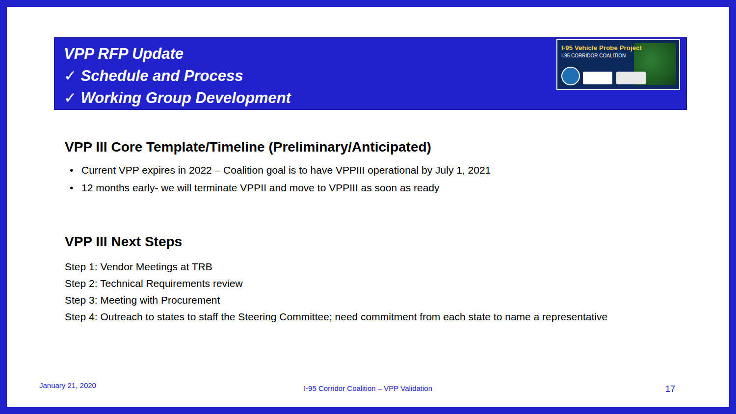VPP RFP Update
✓ Schedule and Process
✓ Working Group Development
I-95 Vehicle Probe Project
I-95 CORRIDOR COALITION
VPP III Core Template/Timeline (Preliminary/Anticipated)
Current VPP expires in 2022 – Coalition goal is to have VPPIII operational by July 1, 2021
12 months early- we will terminate VPPII and move to VPPIII as soon as ready
VPP III Next Steps
Step 1: Vendor Meetings at TRB
Step 2: Technical Requirements review
Step 3: Meeting with Procurement
Step 4: Outreach to states to staff the Steering Committee; need commitment from each state to name a representative
January 21, 2020
I-95 Corridor Coalition – VPP Validation
17